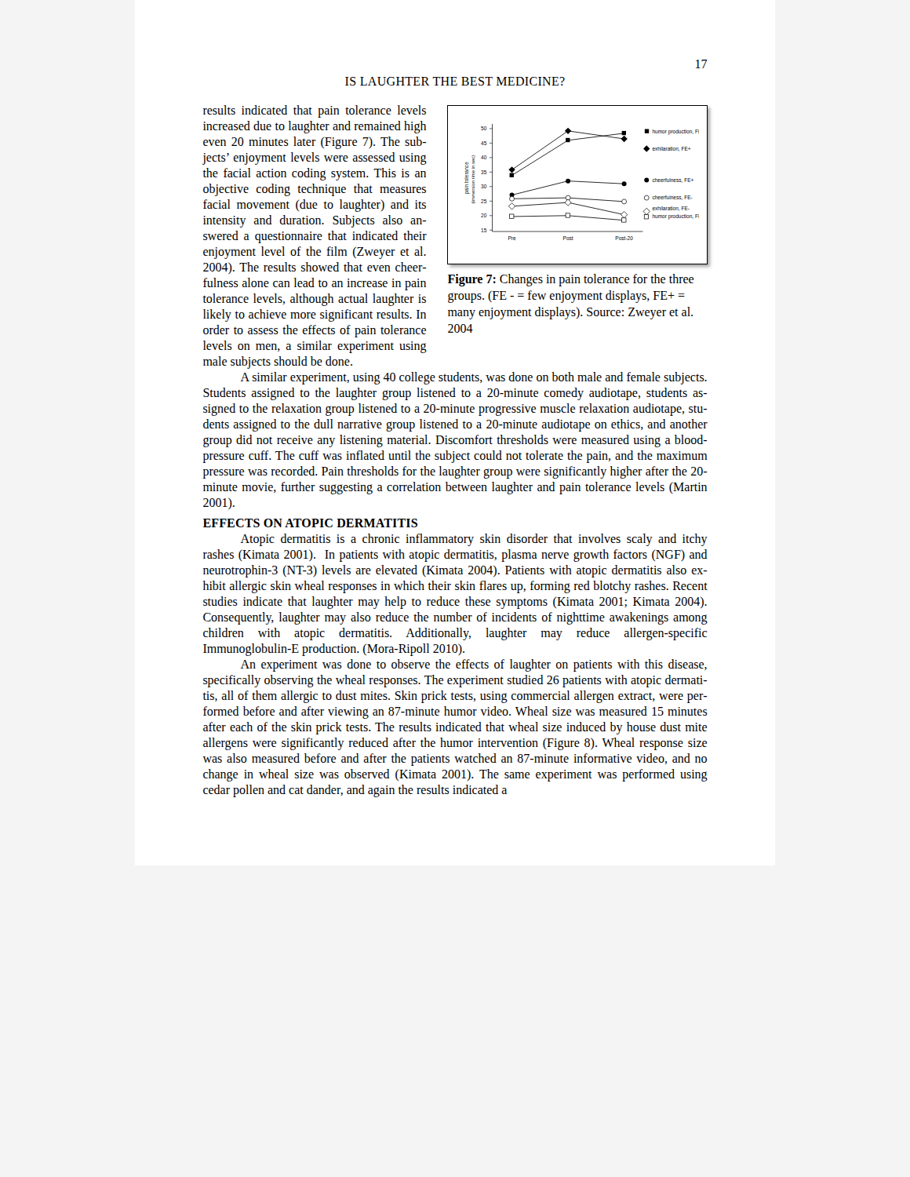17
IS LAUGHTER THE BEST MEDICINE?
50 45 40 35 30 25 20 15 pain tolerance (immersion time in sec) Pre Post Post-20 humor production, FE+ exhilaration, FE+ cheerfulness, FE+ cheerfulness, FE- exhilaration, FE- humor production, FE-
Figure 7: Changes in pain tolerance for the three groups. (FE - = few enjoyment displays, FE+ = many enjoyment displays). Source: Zweyer et al. 2004
results indicated that pain tolerance levels increased due to laughter and remained high even 20 minutes later (Figure 7). The subjects’ enjoyment levels were assessed using the facial action coding system. This is an objective coding technique that measures facial movement (due to laughter) and its intensity and duration. Subjects also answered a questionnaire that indicated their enjoyment level of the film (Zweyer et al. 2004). The results showed that even cheerfulness alone can lead to an increase in pain tolerance levels, although actual laughter is likely to achieve more significant results. In order to assess the effects of pain tolerance levels on men, a similar experiment using male subjects should be done.
A similar experiment, using 40 college students, was done on both male and female subjects. Students assigned to the laughter group listened to a 20-minute comedy audiotape, students assigned to the relaxation group listened to a 20-minute progressive muscle relaxation audiotape, students assigned to the dull narrative group listened to a 20-minute audiotape on ethics, and another group did not receive any listening material. Discomfort thresholds were measured using a blood-pressure cuff. The cuff was inflated until the subject could not tolerate the pain, and the maximum pressure was recorded. Pain thresholds for the laughter group were significantly higher after the 20-minute movie, further suggesting a correlation between laughter and pain tolerance levels (Martin 2001).
Effects On Atopic Dermatitis
Atopic dermatitis is a chronic inflammatory skin disorder that involves scaly and itchy rashes (Kimata 2001). In patients with atopic dermatitis, plasma nerve growth factors (NGF) and neurotrophin-3 (NT-3) levels are elevated (Kimata 2004). Patients with atopic dermatitis also exhibit allergic skin wheal responses in which their skin flares up, forming red blotchy rashes. Recent studies indicate that laughter may help to reduce these symptoms (Kimata 2001; Kimata 2004). Consequently, laughter may also reduce the number of incidents of nighttime awakenings among children with atopic dermatitis. Additionally, laughter may reduce allergen-specific Immunoglobulin-E production. (Mora-Ripoll 2010).
An experiment was done to observe the effects of laughter on patients with this disease, specifically observing the wheal responses. The experiment studied 26 patients with atopic dermatitis, all of them allergic to dust mites. Skin prick tests, using commercial allergen extract, were performed before and after viewing an 87-minute humor video. Wheal size was measured 15 minutes after each of the skin prick tests. The results indicated that wheal size induced by house dust mite allergens were significantly reduced after the humor intervention (Figure 8). Wheal response size was also measured before and after the patients watched an 87-minute informative video, and no change in wheal size was observed (Kimata 2001). The same experiment was performed using cedar pollen and cat dander, and again the results indicated a